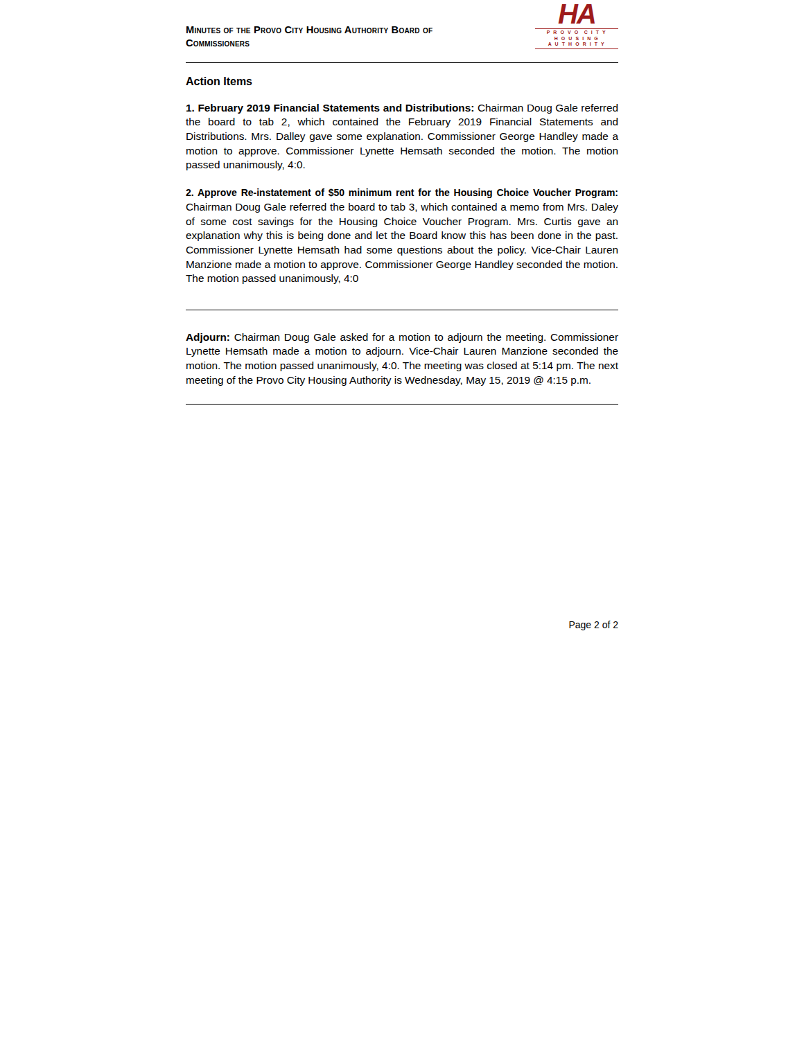Minutes of the Provo City Housing Authority Board of Commissioners
HA
P R O V O C I T Y
H O U S I N G
A U T H O R I T Y
Action Items
1. February 2019 Financial Statements and Distributions: Chairman Doug Gale referred the board to tab 2, which contained the February 2019 Financial Statements and Distributions. Mrs. Dalley gave some explanation. Commissioner George Handley made a motion to approve. Commissioner Lynette Hemsath seconded the motion. The motion passed unanimously, 4:0.
2. Approve Re-instatement of $50 minimum rent for the Housing Choice Voucher Program: Chairman Doug Gale referred the board to tab 3, which contained a memo from Mrs. Daley of some cost savings for the Housing Choice Voucher Program. Mrs. Curtis gave an explanation why this is being done and let the Board know this has been done in the past. Commissioner Lynette Hemsath had some questions about the policy. Vice-Chair Lauren Manzione made a motion to approve. Commissioner George Handley seconded the motion. The motion passed unanimously, 4:0
Adjourn: Chairman Doug Gale asked for a motion to adjourn the meeting. Commissioner Lynette Hemsath made a motion to adjourn. Vice-Chair Lauren Manzione seconded the motion. The motion passed unanimously, 4:0. The meeting was closed at 5:14 pm. The next meeting of the Provo City Housing Authority is Wednesday, May 15, 2019 @ 4:15 p.m.
Page 2 of 2